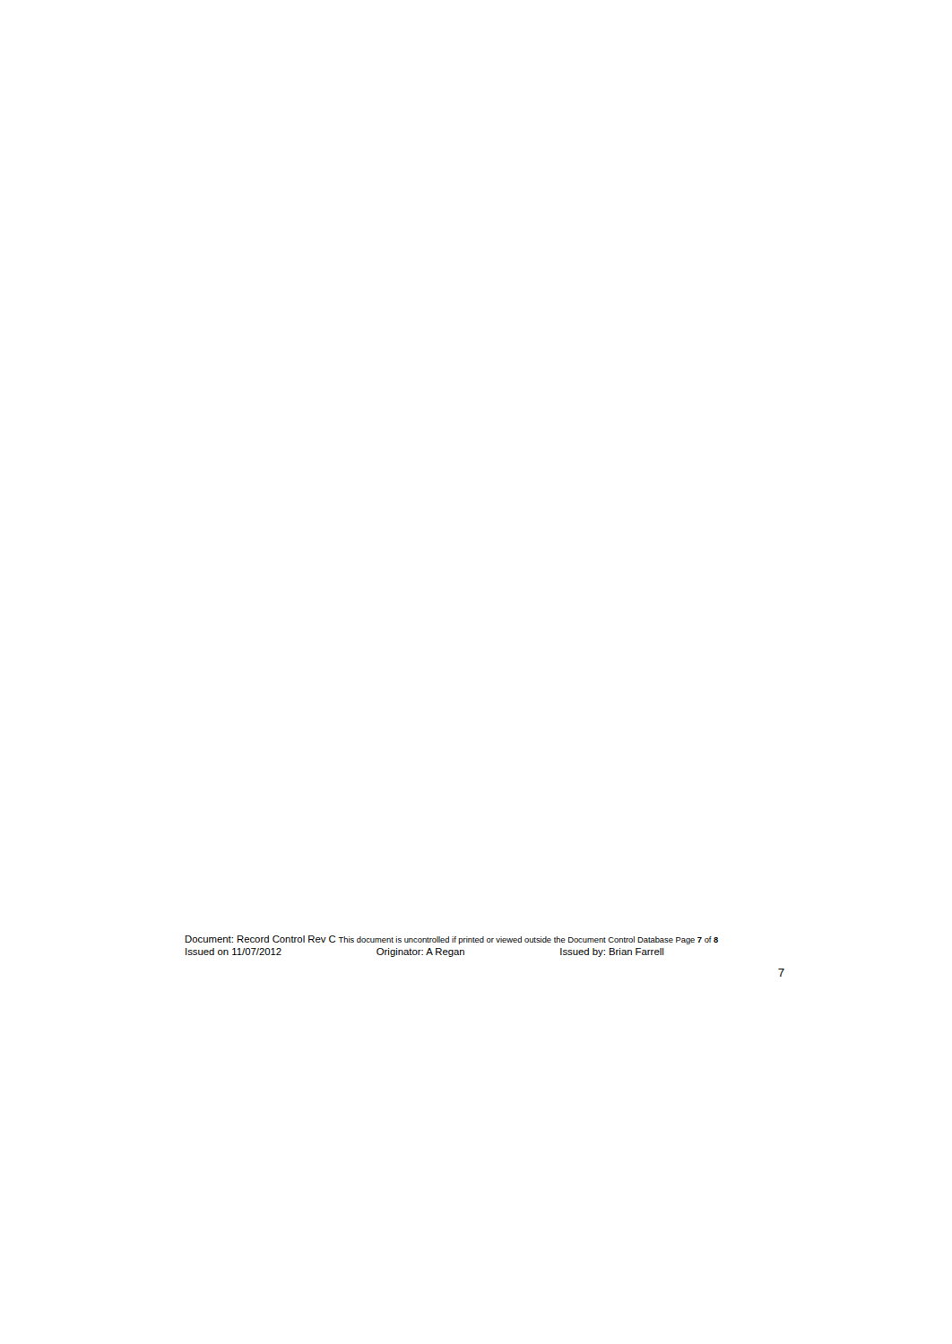Document: Record Control Rev C This document is uncontrolled if printed or viewed outside the Document Control Database Page 7 of 8
Issued on 11/07/2012 Originator: A Regan Issued by: Brian Farrell
7